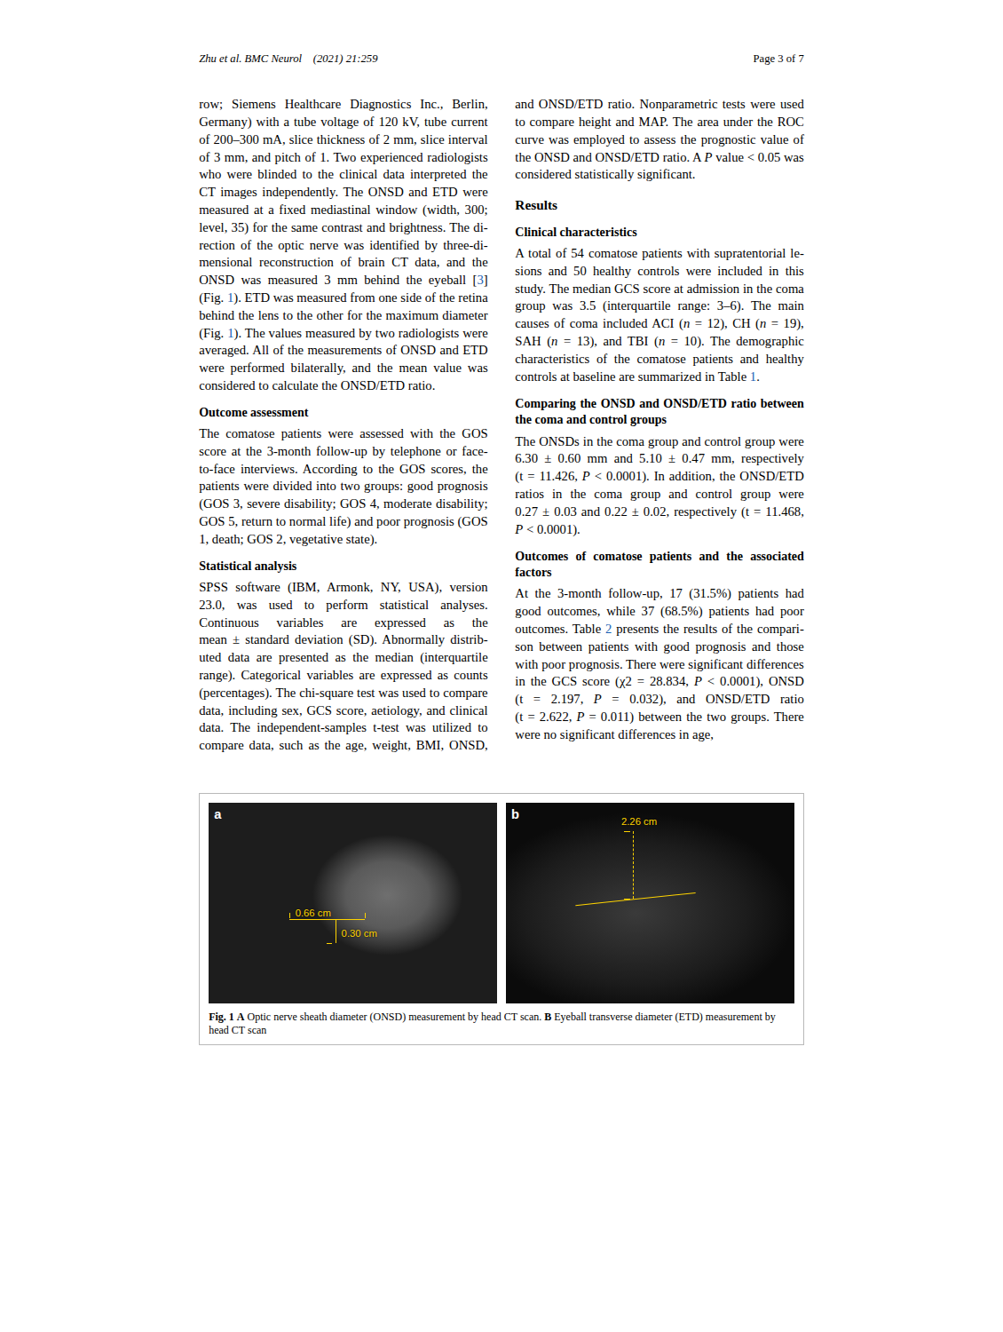Zhu et al. BMC Neurol (2021) 21:259
Page 3 of 7
row; Siemens Healthcare Diagnostics Inc., Berlin, Germany) with a tube voltage of 120 kV, tube current of 200–300 mA, slice thickness of 2 mm, slice interval of 3 mm, and pitch of 1. Two experienced radiologists who were blinded to the clinical data interpreted the CT images independently. The ONSD and ETD were measured at a fixed mediastinal window (width, 300; level, 35) for the same contrast and brightness. The direction of the optic nerve was identified by three-dimensional reconstruction of brain CT data, and the ONSD was measured 3 mm behind the eyeball [3] (Fig. 1). ETD was measured from one side of the retina behind the lens to the other for the maximum diameter (Fig. 1). The values measured by two radiologists were averaged. All of the measurements of ONSD and ETD were performed bilaterally, and the mean value was considered to calculate the ONSD/ETD ratio.
Outcome assessment
The comatose patients were assessed with the GOS score at the 3-month follow-up by telephone or face-to-face interviews. According to the GOS scores, the patients were divided into two groups: good prognosis (GOS 3, severe disability; GOS 4, moderate disability; GOS 5, return to normal life) and poor prognosis (GOS 1, death; GOS 2, vegetative state).
Statistical analysis
SPSS software (IBM, Armonk, NY, USA), version 23.0, was used to perform statistical analyses. Continuous variables are expressed as the mean ± standard deviation (SD). Abnormally distributed data are presented as the median (interquartile range). Categorical variables are expressed as counts (percentages). The chi-square test was used to compare data, including sex, GCS score, aetiology, and clinical data. The independent-samples t-test was utilized to compare data, such as the age, weight, BMI, ONSD, and ONSD/ETD ratio. Nonparametric tests were used to compare height and MAP. The area under the ROC curve was employed to assess the prognostic value of the ONSD and ONSD/ETD ratio. A P value < 0.05 was considered statistically significant.
Results
Clinical characteristics
A total of 54 comatose patients with supratentorial lesions and 50 healthy controls were included in this study. The median GCS score at admission in the coma group was 3.5 (interquartile range: 3–6). The main causes of coma included ACI (n = 12), CH (n = 19), SAH (n = 13), and TBI (n = 10). The demographic characteristics of the comatose patients and healthy controls at baseline are summarized in Table 1.
Comparing the ONSD and ONSD/ETD ratio between the coma and control groups
The ONSDs in the coma group and control group were 6.30 ± 0.60 mm and 5.10 ± 0.47 mm, respectively (t = 11.426, P < 0.0001). In addition, the ONSD/ETD ratios in the coma group and control group were 0.27 ± 0.03 and 0.22 ± 0.02, respectively (t = 11.468, P < 0.0001).
Outcomes of comatose patients and the associated factors
At the 3-month follow-up, 17 (31.5%) patients had good outcomes, while 37 (68.5%) patients had poor outcomes. Table 2 presents the results of the comparison between patients with good prognosis and those with poor prognosis. There were significant differences in the GCS score (χ2 = 28.834, P < 0.0001), ONSD (t = 2.197, P = 0.032), and ONSD/ETD ratio (t = 2.622, P = 0.011) between the two groups. There were no significant differences in age,
a
0.66 cm
0.30 cm
b
2.26 cm
Fig. 1 A Optic nerve sheath diameter (ONSD) measurement by head CT scan. B Eyeball transverse diameter (ETD) measurement by head CT scan